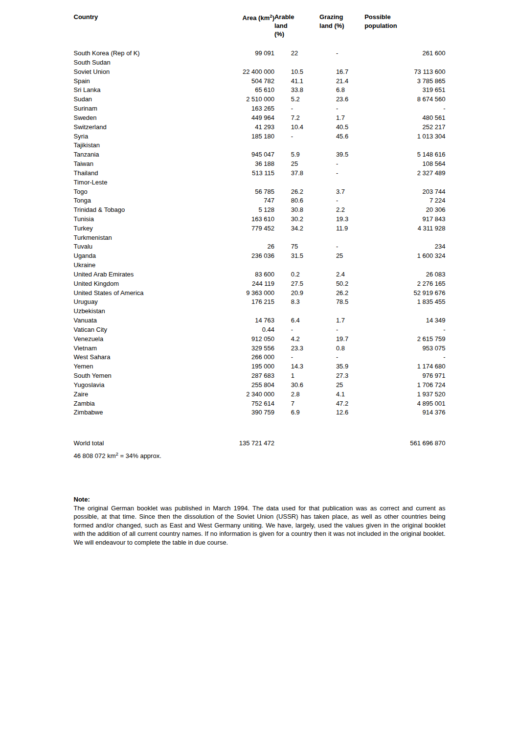| Country | Area (km 2 ) | Arable land (%) | Grazing land (%) | Possible population |
| --- | --- | --- | --- | --- |
| South Korea (Rep of K) | 99 091 | 22 | - | 261 600 |
| South Sudan | | | | |
| Soviet Union | 22 400 000 | 10.5 | 16.7 | 73 113 600 |
| Spain | 504 782 | 41.1 | 21.4 | 3 785 865 |
| Sri Lanka | 65 610 | 33.8 | 6.8 | 319 651 |
| Sudan | 2 510 000 | 5.2 | 23.6 | 8 674 560 |
| Surinam | 163 265 | - | - | - |
| Sweden | 449 964 | 7.2 | 1.7 | 480 561 |
| Switzerland | 41 293 | 10.4 | 40.5 | 252 217 |
| Syria | 185 180 | - | 45.6 | 1 013 304 |
| Tajikistan | | | | |
| Tanzania | 945 047 | 5.9 | 39.5 | 5 148 616 |
| Taiwan | 36 188 | 25 | - | 108 564 |
| Thailand | 513 115 | 37.8 | - | 2 327 489 |
| Timor-Leste | | | | |
| Togo | 56 785 | 26.2 | 3.7 | 203 744 |
| Tonga | 747 | 80.6 | - | 7 224 |
| Trinidad & Tobago | 5 128 | 30.8 | 2.2 | 20 306 |
| Tunisia | 163 610 | 30.2 | 19.3 | 917 843 |
| Turkey | 779 452 | 34.2 | 11.9 | 4 311 928 |
| Turkmenistan | | | | |
| Tuvalu | 26 | 75 | - | 234 |
| Uganda | 236 036 | 31.5 | 25 | 1 600 324 |
| Ukraine | | | | |
| United Arab Emirates | 83 600 | 0.2 | 2.4 | 26 083 |
| United Kingdom | 244 119 | 27.5 | 50.2 | 2 276 165 |
| United States of America | 9 363 000 | 20.9 | 26.2 | 52 919 676 |
| Uruguay | 176 215 | 8.3 | 78.5 | 1 835 455 |
| Uzbekistan | | | | |
| Vanuata | 14 763 | 6.4 | 1.7 | 14 349 |
| Vatican City | 0.44 | - | - | - |
| Venezuela | 912 050 | 4.2 | 19.7 | 2 615 759 |
| Vietnam | 329 556 | 23.3 | 0.8 | 953 075 |
| West Sahara | 266 000 | - | - | - |
| Yemen | 195 000 | 14.3 | 35.9 | 1 174 680 |
| South Yemen | 287 683 | 1 | 27.3 | 976 971 |
| Yugoslavia | 255 804 | 30.6 | 25 | 1 706 724 |
| Zaire | 2 340 000 | 2.8 | 4.1 | 1 937 520 |
| Zambia | 752 614 | 7 | 47.2 | 4 895 001 |
| Zimbabwe | 390 759 | 6.9 | 12.6 | 914 376 |
| World total | 135 721 472 | | | 561 696 870 |
46 808 072 km2 = 34% approx.
Note:
The original German booklet was published in March 1994. The data used for that publication was as correct and current as possible, at that time. Since then the dissolution of the Soviet Union (USSR) has taken place, as well as other countries being formed and/or changed, such as East and West Germany uniting. We have, largely, used the values given in the original booklet with the addition of all current country names. If no information is given for a country then it was not included in the original booklet. We will endeavour to complete the table in due course.